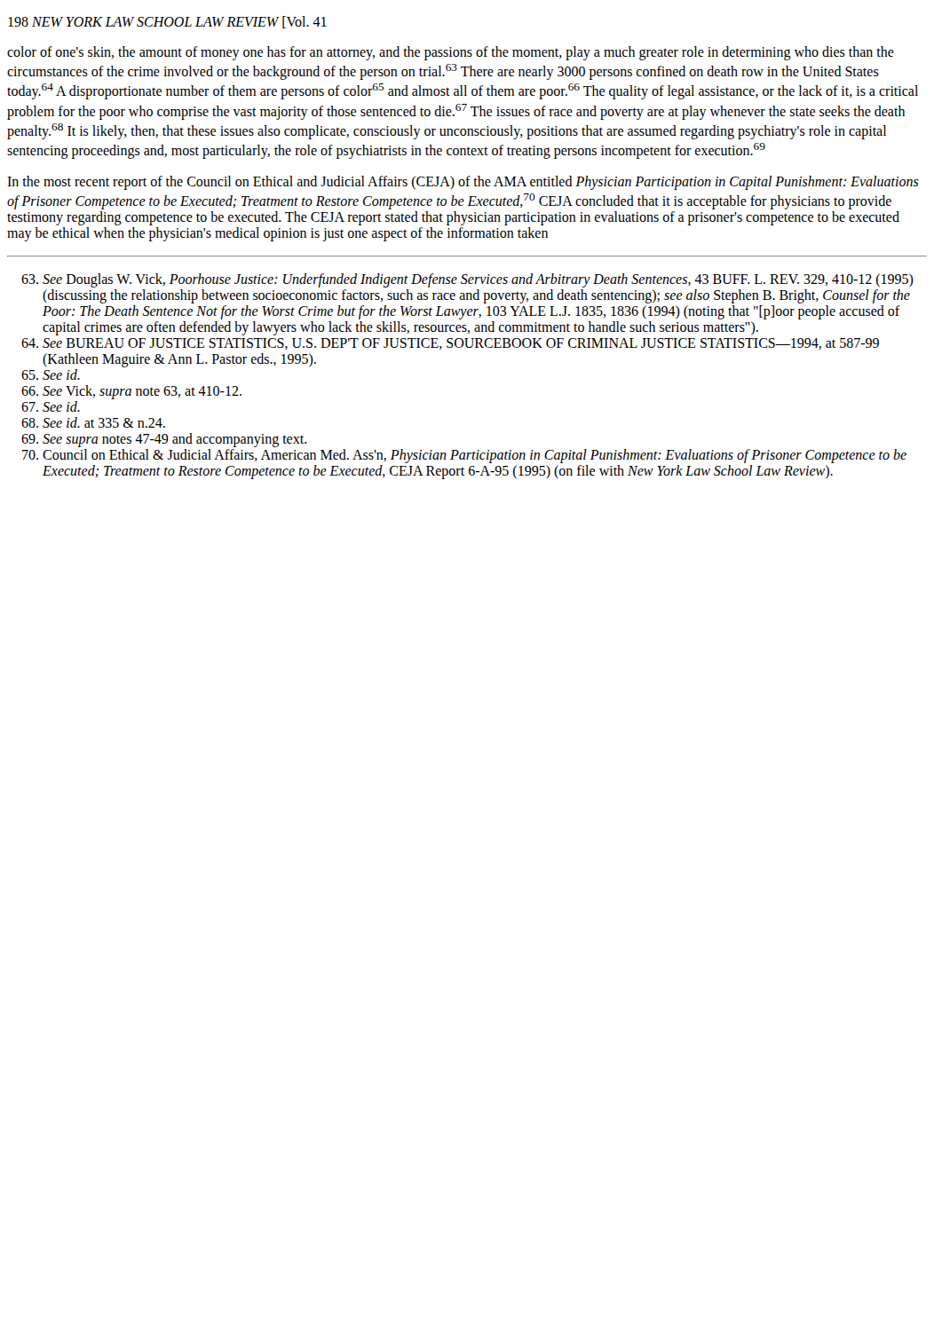198 NEW YORK LAW SCHOOL LAW REVIEW [Vol. 41
color of one's skin, the amount of money one has for an attorney, and the passions of the moment, play a much greater role in determining who dies than the circumstances of the crime involved or the background of the person on trial.63 There are nearly 3000 persons confined on death row in the United States today.64 A disproportionate number of them are persons of color65 and almost all of them are poor.66 The quality of legal assistance, or the lack of it, is a critical problem for the poor who comprise the vast majority of those sentenced to die.67 The issues of race and poverty are at play whenever the state seeks the death penalty.68 It is likely, then, that these issues also complicate, consciously or unconsciously, positions that are assumed regarding psychiatry's role in capital sentencing proceedings and, most particularly, the role of psychiatrists in the context of treating persons incompetent for execution.69
In the most recent report of the Council on Ethical and Judicial Affairs (CEJA) of the AMA entitled Physician Participation in Capital Punishment: Evaluations of Prisoner Competence to be Executed; Treatment to Restore Competence to be Executed,70 CEJA concluded that it is acceptable for physicians to provide testimony regarding competence to be executed. The CEJA report stated that physician participation in evaluations of a prisoner's competence to be executed may be ethical when the physician's medical opinion is just one aspect of the information taken
See Douglas W. Vick, Poorhouse Justice: Underfunded Indigent Defense Services and Arbitrary Death Sentences, 43 BUFF. L. REV. 329, 410-12 (1995) (discussing the relationship between socioeconomic factors, such as race and poverty, and death sentencing); see also Stephen B. Bright, Counsel for the Poor: The Death Sentence Not for the Worst Crime but for the Worst Lawyer, 103 YALE L.J. 1835, 1836 (1994) (noting that "[p]oor people accused of capital crimes are often defended by lawyers who lack the skills, resources, and commitment to handle such serious matters").
See BUREAU OF JUSTICE STATISTICS, U.S. DEP'T OF JUSTICE, SOURCEBOOK OF CRIMINAL JUSTICE STATISTICS—1994, at 587-99 (Kathleen Maguire & Ann L. Pastor eds., 1995).
See id.
See Vick, supra note 63, at 410-12.
See id.
See id. at 335 & n.24.
See supra notes 47-49 and accompanying text.
Council on Ethical & Judicial Affairs, American Med. Ass'n, Physician Participation in Capital Punishment: Evaluations of Prisoner Competence to be Executed; Treatment to Restore Competence to be Executed, CEJA Report 6-A-95 (1995) (on file with New York Law School Law Review).